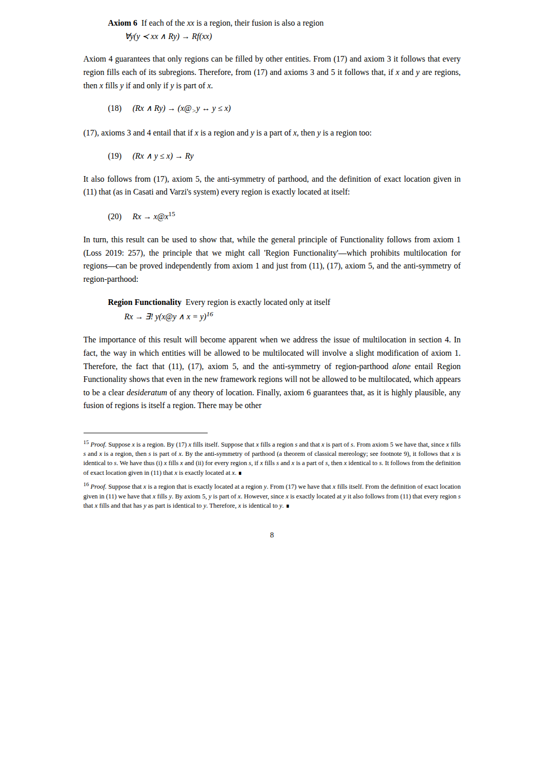Axiom 6 If each of the xx is a region, their fusion is also a region ∀y(y ≺ xx ∧ Ry) → Rf(xx)
Axiom 4 guarantees that only regions can be filled by other entities. From (17) and axiom 3 it follows that every region fills each of its subregions. Therefore, from (17) and axioms 3 and 5 it follows that, if x and y are regions, then x fills y if and only if y is part of x.
(18)(Rx ∧ Ry) → (x@>y ↔ y ≤ x)
(17), axioms 3 and 4 entail that if x is a region and y is a part of x, then y is a region too:
(19)(Rx ∧ y ≤ x) → Ry
It also follows from (17), axiom 5, the anti-symmetry of parthood, and the definition of exact location given in (11) that (as in Casati and Varzi's system) every region is exactly located at itself:
(20) Rx → x@x15
In turn, this result can be used to show that, while the general principle of Functionality follows from axiom 1 (Loss 2019: 257), the principle that we might call 'Region Functionality'—which prohibits multilocation for regions—can be proved independently from axiom 1 and just from (11), (17), axiom 5, and the anti-symmetry of region-parthood:
Region Functionality Every region is exactly located only at itself Rx → ∃! y(x@y ∧ x = y)16
The importance of this result will become apparent when we address the issue of multilocation in section 4. In fact, the way in which entities will be allowed to be multilocated will involve a slight modification of axiom 1. Therefore, the fact that (11), (17), axiom 5, and the anti-symmetry of region-parthood alone entail Region Functionality shows that even in the new framework regions will not be allowed to be multilocated, which appears to be a clear desideratum of any theory of location. Finally, axiom 6 guarantees that, as it is highly plausible, any fusion of regions is itself a region. There may be other
15 Proof. Suppose x is a region. By (17) x fills itself. Suppose that x fills a region s and that x is part of s. From axiom 5 we have that, since x fills s and x is a region, then s is part of x. By the anti-symmetry of parthood (a theorem of classical mereology; see footnote 9), it follows that x is identical to s. We have thus (i) x fills x and (ii) for every region s, if x fills s and x is a part of s, then x identical to s. It follows from the definition of exact location given in (11) that x is exactly located at x. ∎
16 Proof. Suppose that x is a region that is exactly located at a region y. From (17) we have that x fills itself. From the definition of exact location given in (11) we have that x fills y. By axiom 5, y is part of x. However, since x is exactly located at y it also follows from (11) that every region s that x fills and that has y as part is identical to y. Therefore, x is identical to y. ∎
8